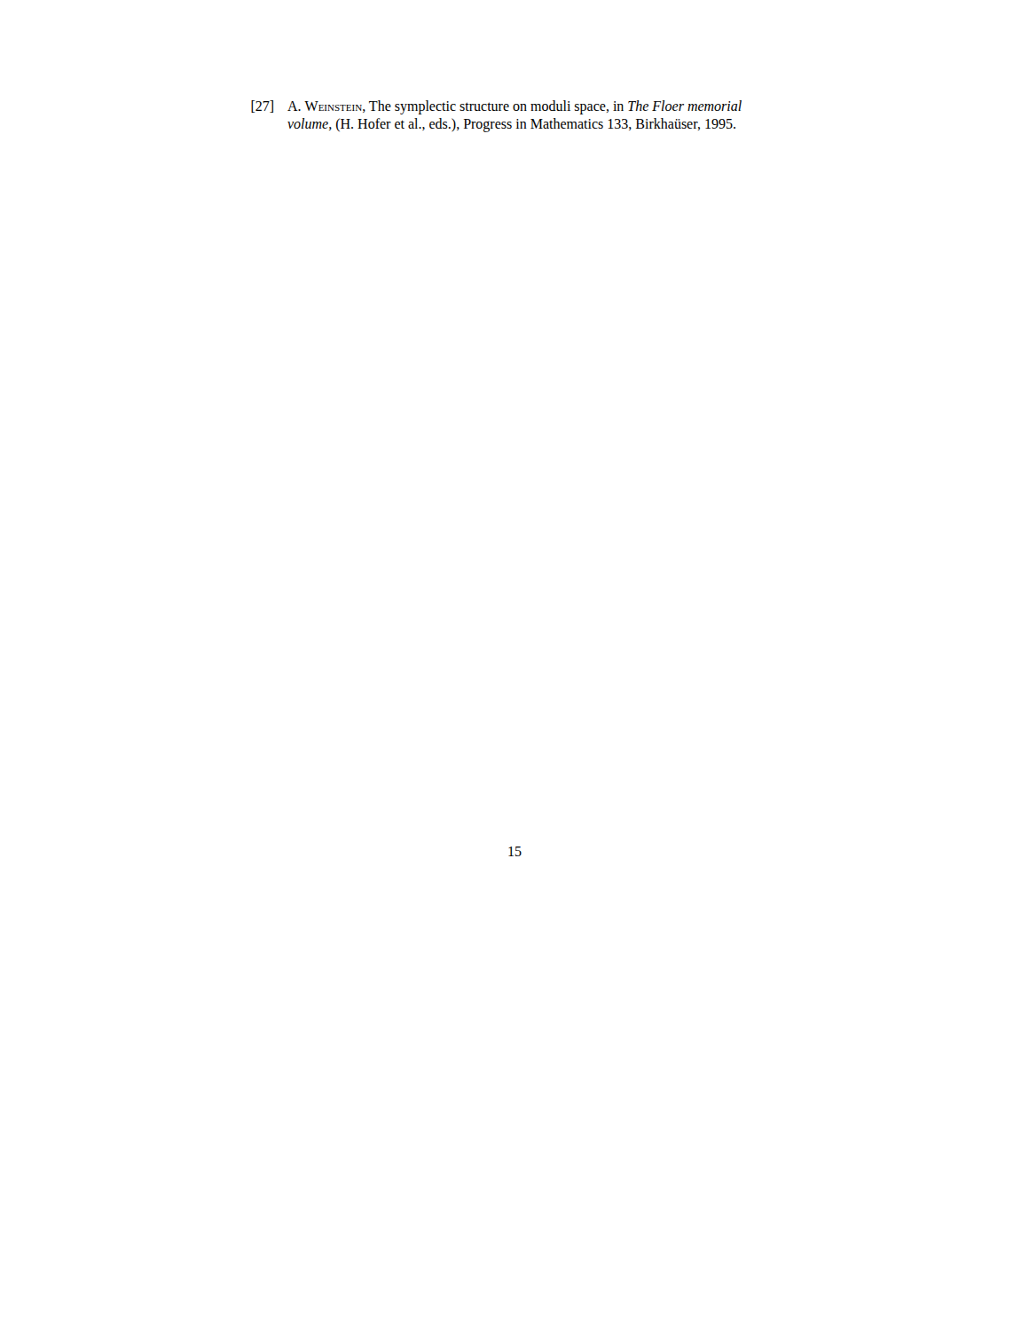[27] A. Weinstein, The symplectic structure on moduli space, in The Floer memorial volume, (H. Hofer et al., eds.), Progress in Mathematics 133, Birkhaüser, 1995.
15